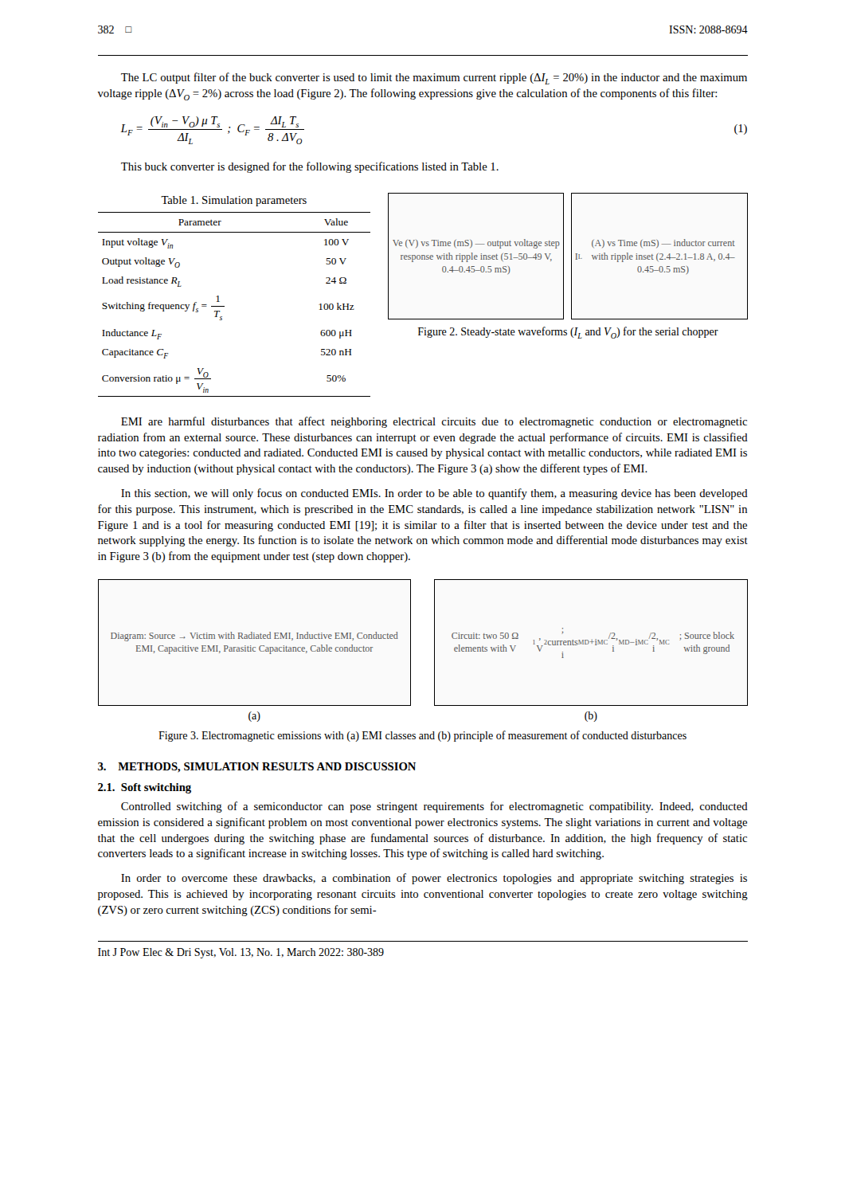382 □ ISSN: 2088-8694
The LC output filter of the buck converter is used to limit the maximum current ripple (ΔIL = 20%) in the inductor and the maximum voltage ripple (ΔVO = 2%) across the load (Figure 2). The following expressions give the calculation of the components of this filter:
LF = (Vin − VO) μ Ts ΔIL ; CF = ΔIL Ts 8 . ΔVO (1)
This buck converter is designed for the following specifications listed in Table 1.
Table 1. Simulation parameters
| Parameter | Value |
| --- | --- |
| Input voltage V in | 100 V |
| Output voltage V O | 50 V |
| Load resistance R L | 24 Ω |
| Switching frequency f s = 1 T s | 100 kHz |
| Inductance L F | 600 μH |
| Capacitance C F | 520 nH |
| Conversion ratio μ = V O V in | 50% |
Ve (V) vs Time (mS) — output voltage step response with ripple inset (51–50–49 V, 0.4–0.45–0.5 mS)
IL (A) vs Time (mS) — inductor current with ripple inset (2.4–2.1–1.8 A, 0.4–0.45–0.5 mS)
Figure 2. Steady-state waveforms (IL and VO) for the serial chopper
EMI are harmful disturbances that affect neighboring electrical circuits due to electromagnetic conduction or electromagnetic radiation from an external source. These disturbances can interrupt or even degrade the actual performance of circuits. EMI is classified into two categories: conducted and radiated. Conducted EMI is caused by physical contact with metallic conductors, while radiated EMI is caused by induction (without physical contact with the conductors). The Figure 3 (a) show the different types of EMI.
In this section, we will only focus on conducted EMIs. In order to be able to quantify them, a measuring device has been developed for this purpose. This instrument, which is prescribed in the EMC standards, is called a line impedance stabilization network "LISN" in Figure 1 and is a tool for measuring conducted EMI [19]; it is similar to a filter that is inserted between the device under test and the network supplying the energy. Its function is to isolate the network on which common mode and differential mode disturbances may exist in Figure 3 (b) from the equipment under test (step down chopper).
Diagram: Source → Victim with Radiated EMI, Inductive EMI, Conducted EMI, Capacitive EMI, Parasitic Capacitance, Cable conductor
(a)
Circuit: two 50 Ω elements with V1, V2; currents iMD+iMC/2, iMD−iMC/2, iMC; Source block with ground
(b)
Figure 3. Electromagnetic emissions with (a) EMI classes and (b) principle of measurement of conducted disturbances
3. METHODS, SIMULATION RESULTS AND DISCUSSION
2.1. Soft switching
Controlled switching of a semiconductor can pose stringent requirements for electromagnetic compatibility. Indeed, conducted emission is considered a significant problem on most conventional power electronics systems. The slight variations in current and voltage that the cell undergoes during the switching phase are fundamental sources of disturbance. In addition, the high frequency of static converters leads to a significant increase in switching losses. This type of switching is called hard switching.
In order to overcome these drawbacks, a combination of power electronics topologies and appropriate switching strategies is proposed. This is achieved by incorporating resonant circuits into conventional converter topologies to create zero voltage switching (ZVS) or zero current switching (ZCS) conditions for semi-
Int J Pow Elec & Dri Syst, Vol. 13, No. 1, March 2022: 380-389